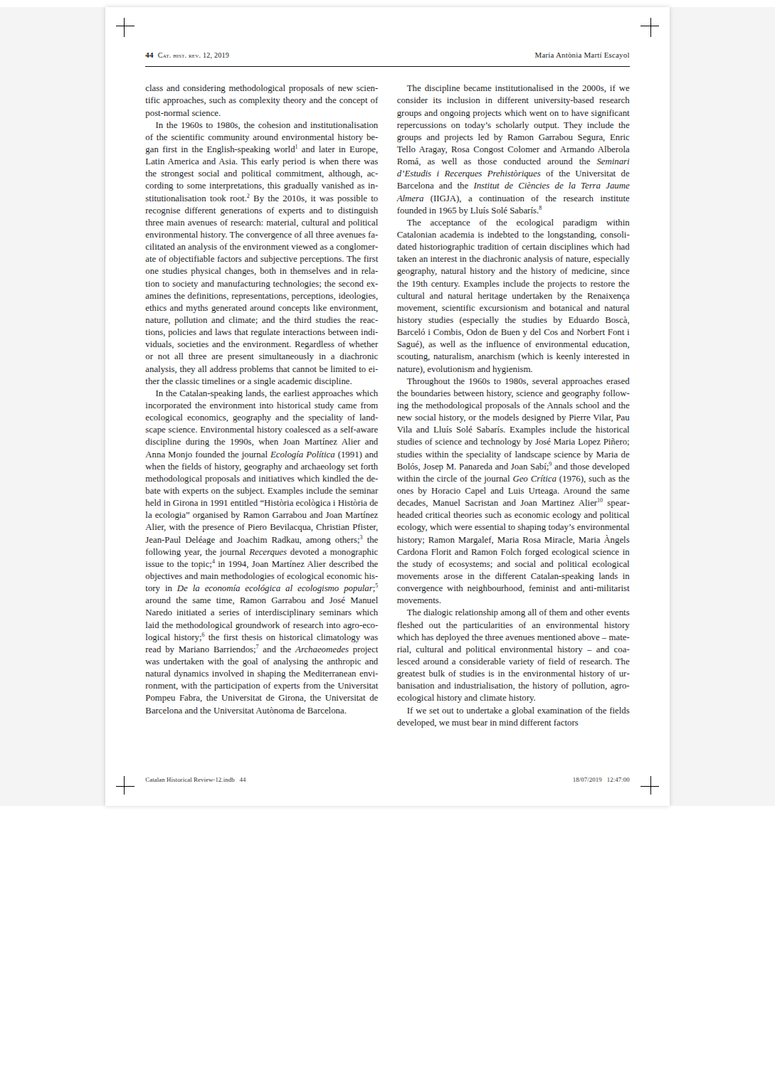44 Cat. Hist. Rev. 12, 2019
Maria Antònia Martí Escayol
class and considering methodological proposals of new scientific approaches, such as complexity theory and the concept of post-normal science.
In the 1960s to 1980s, the cohesion and institutionalisation of the scientific community around environmental history began first in the English-speaking world1 and later in Europe, Latin America and Asia. This early period is when there was the strongest social and political commitment, although, according to some interpretations, this gradually vanished as institutionalisation took root.2 By the 2010s, it was possible to recognise different generations of experts and to distinguish three main avenues of research: material, cultural and political environmental history. The convergence of all three avenues facilitated an analysis of the environment viewed as a conglomerate of objectifiable factors and subjective perceptions. The first one studies physical changes, both in themselves and in relation to society and manufacturing technologies; the second examines the definitions, representations, perceptions, ideologies, ethics and myths generated around concepts like environment, nature, pollution and climate; and the third studies the reactions, policies and laws that regulate interactions between individuals, societies and the environment. Regardless of whether or not all three are present simultaneously in a diachronic analysis, they all address problems that cannot be limited to either the classic timelines or a single academic discipline.
In the Catalan-speaking lands, the earliest approaches which incorporated the environment into historical study came from ecological economics, geography and the speciality of landscape science. Environmental history coalesced as a self-aware discipline during the 1990s, when Joan Martínez Alier and Anna Monjo founded the journal Ecología Política (1991) and when the fields of history, geography and archaeology set forth methodological proposals and initiatives which kindled the debate with experts on the subject. Examples include the seminar held in Girona in 1991 entitled “Història ecològica i Història de la ecologia” organised by Ramon Garrabou and Joan Martínez Alier, with the presence of Piero Bevilacqua, Christian Pfister, Jean-Paul Deléage and Joachim Radkau, among others;3 the following year, the journal Recerques devoted a monographic issue to the topic;4 in 1994, Joan Martínez Alier described the objectives and main methodologies of ecological economic history in De la economía ecológica al ecologismo popular;5 around the same time, Ramon Garrabou and José Manuel Naredo initiated a series of interdisciplinary seminars which laid the methodological groundwork of research into agro-ecological history;6 the first thesis on historical climatology was read by Mariano Barriendos;7 and the Archaeomedes project was undertaken with the goal of analysing the anthropic and natural dynamics involved in shaping the Mediterranean environment, with the participation of experts from the Universitat Pompeu Fabra, the Universitat de Girona, the Universitat de Barcelona and the Universitat Autònoma de Barcelona.
The discipline became institutionalised in the 2000s, if we consider its inclusion in different university-based research groups and ongoing projects which went on to have significant repercussions on today’s scholarly output. They include the groups and projects led by Ramon Garrabou Segura, Enric Tello Aragay, Rosa Congost Colomer and Armando Alberola Romá, as well as those conducted around the Seminari d’Estudis i Recerques Prehistòriques of the Universitat de Barcelona and the Institut de Ciències de la Terra Jaume Almera (IIGJA), a continuation of the research institute founded in 1965 by Lluís Solé Sabarís.8
The acceptance of the ecological paradigm within Catalonian academia is indebted to the longstanding, consolidated historiographic tradition of certain disciplines which had taken an interest in the diachronic analysis of nature, especially geography, natural history and the history of medicine, since the 19th century. Examples include the projects to restore the cultural and natural heritage undertaken by the Renaixença movement, scientific excursionism and botanical and natural history studies (especially the studies by Eduardo Boscà, Barceló i Combis, Odon de Buen y del Cos and Norbert Font i Sagué), as well as the influence of environmental education, scouting, naturalism, anarchism (which is keenly interested in nature), evolutionism and hygienism.
Throughout the 1960s to 1980s, several approaches erased the boundaries between history, science and geography following the methodological proposals of the Annals school and the new social history, or the models designed by Pierre Vilar, Pau Vila and Lluís Solé Sabarís. Examples include the historical studies of science and technology by José Maria Lopez Piñero; studies within the speciality of landscape science by Maria de Bolós, Josep M. Panareda and Joan Sabí;9 and those developed within the circle of the journal Geo Crítica (1976), such as the ones by Horacio Capel and Luis Urteaga. Around the same decades, Manuel Sacristan and Joan Martinez Alier10 spearheaded critical theories such as economic ecology and political ecology, which were essential to shaping today’s environmental history; Ramon Margalef, Maria Rosa Miracle, Maria Àngels Cardona Florit and Ramon Folch forged ecological science in the study of ecosystems; and social and political ecological movements arose in the different Catalan-speaking lands in convergence with neighbourhood, feminist and anti-militarist movements.
The dialogic relationship among all of them and other events fleshed out the particularities of an environmental history which has deployed the three avenues mentioned above – material, cultural and political environmental history – and coalesced around a considerable variety of field of research. The greatest bulk of studies is in the environmental history of urbanisation and industrialisation, the history of pollution, agro-ecological history and climate history.
If we set out to undertake a global examination of the fields developed, we must bear in mind different factors
Catalan Historical Review-12.indb 44 18/07/2019 12:47:00